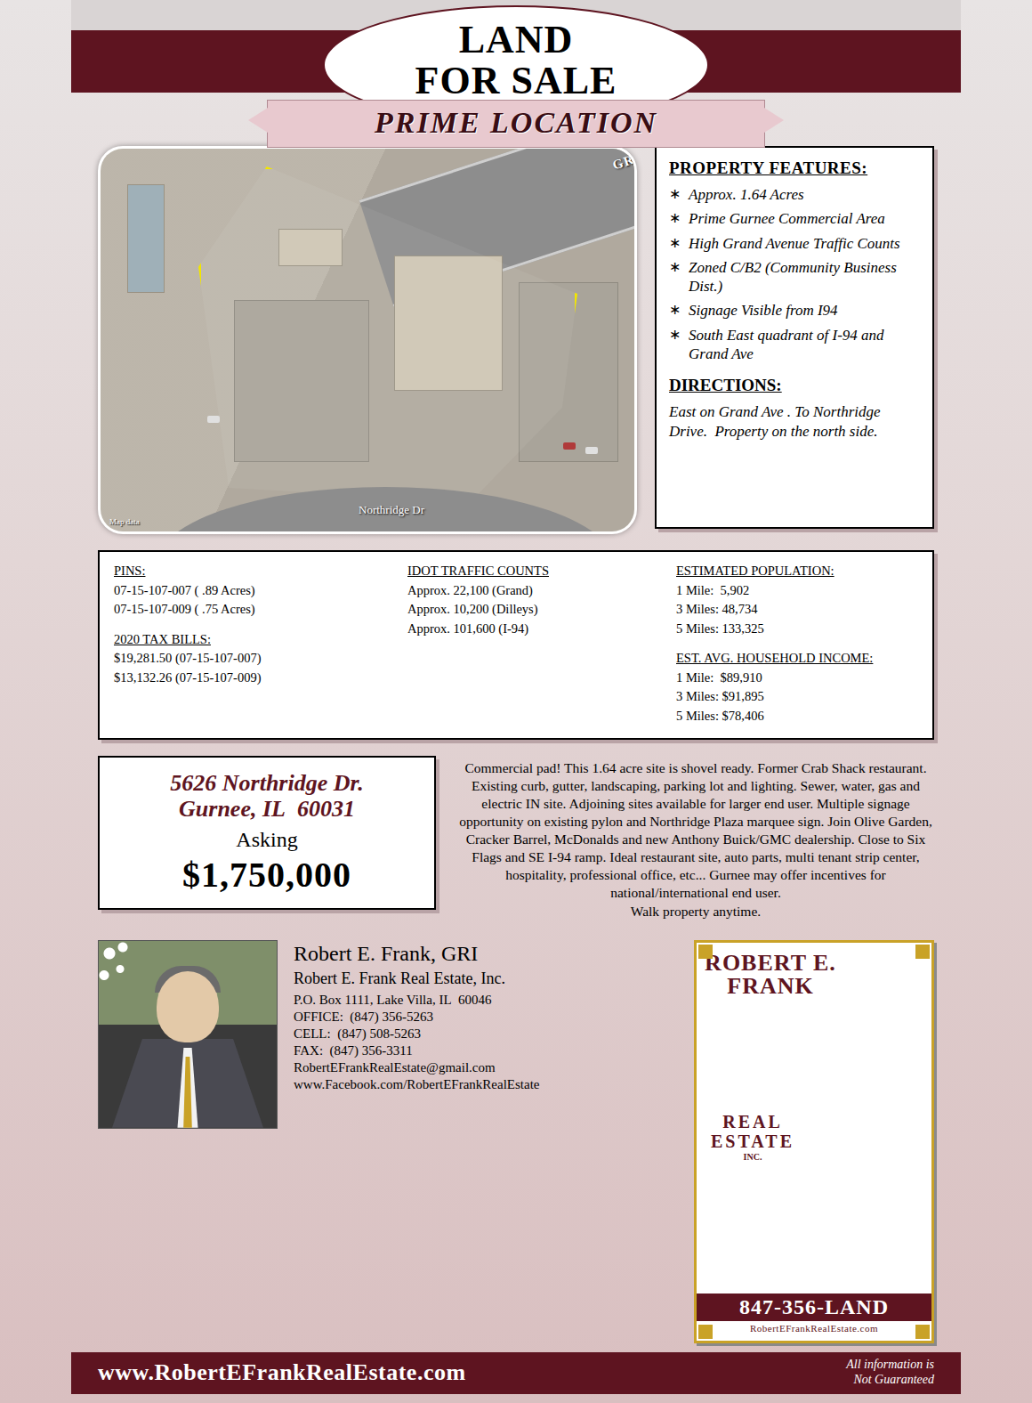LAND
FOR SALE
PRIME LOCATION
GRAND AVE
Northridge Dr
Map data
PROPERTY FEATURES:
Approx. 1.64 Acres
Prime Gurnee Commercial Area
High Grand Avenue Traffic Counts
Zoned C/B2 (Community Business Dist.)
Signage Visible from I94
South East quadrant of I-94 and Grand Ave
DIRECTIONS:
East on Grand Ave . To Northridge Drive. Property on the north side.
PINS:
07-15-107-007 ( .89 Acres)
07-15-107-009 ( .75 Acres)
2020 TAX BILLS:
$19,281.50 (07-15-107-007)
$13,132.26 (07-15-107-009)
IDOT TRAFFIC COUNTS
Approx. 22,100 (Grand)
Approx. 10,200 (Dilleys)
Approx. 101,600 (I-94)
ESTIMATED POPULATION:
1 Mile: 5,902
3 Miles: 48,734
5 Miles: 133,325
EST. AVG. HOUSEHOLD INCOME:
1 Mile: $89,910
3 Miles: $91,895
5 Miles: $78,406
5626 Northridge Dr.
Gurnee, IL 60031
Asking
$1,750,000
Commercial pad! This 1.64 acre site is shovel ready. Former Crab Shack restaurant. Existing curb, gutter, landscaping, parking lot and lighting. Sewer, water, gas and electric IN site. Adjoining sites available for larger end user. Multiple signage opportunity on existing pylon and Northridge Plaza marquee sign. Join Olive Garden, Cracker Barrel, McDonalds and new Anthony Buick/GMC dealership. Close to Six Flags and SE I-94 ramp. Ideal restaurant site, auto parts, multi tenant strip center, hospitality, professional office, etc... Gurnee may offer incentives for national/international end user.
Walk property anytime.
Robert E. Frank, GRI
Robert E. Frank Real Estate, Inc.
P.O. Box 1111, Lake Villa, IL 60046
OFFICE: (847) 356-5263
CELL: (847) 508-5263
FAX: (847) 356-3311
RobertEFrankRealEstate@gmail.com
www.Facebook.com/RobertEFrankRealEstate
ROBERT E. FRANK
REAL ESTATE INC.
847-356-LAND
RobertEFrankRealEstate.com
www.RobertEFrankRealEstate.com
All information is
Not Guaranteed